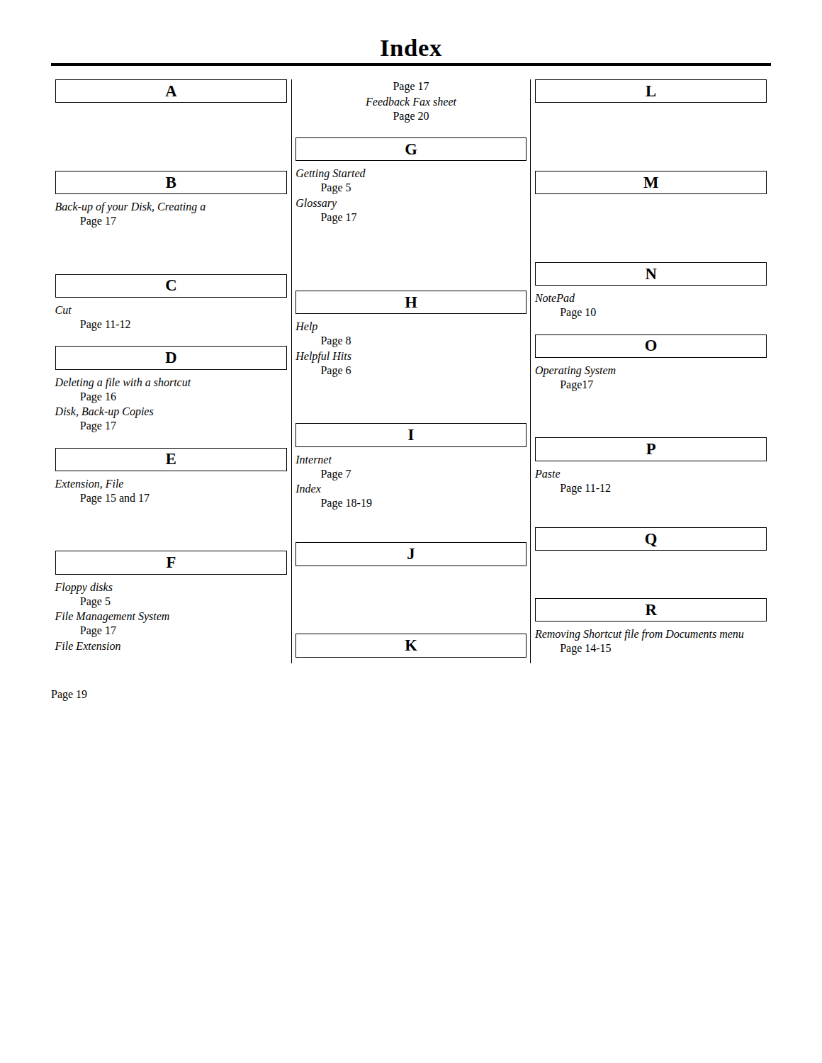Index
A
B
Back-up of your Disk, Creating a
Page 17
C
Cut
Page 11-12
D
Deleting a file with a shortcut
Page 16
Disk, Back-up Copies
Page 17
E
Extension, File
Page 15 and 17
F
Floppy disks
Page 5
File Management System
Page 17
File Extension
Page 17
Feedback Fax sheet
Page 20
G
Getting Started
Page 5
Glossary
Page 17
H
Help
Page 8
Helpful Hits
Page 6
I
Internet
Page 7
Index
Page 18-19
J
K
L
M
N
NotePad
Page 10
O
Operating System
Page17
P
Paste
Page 11-12
Q
R
Removing Shortcut file from Documents menu
Page 14-15
Page 19